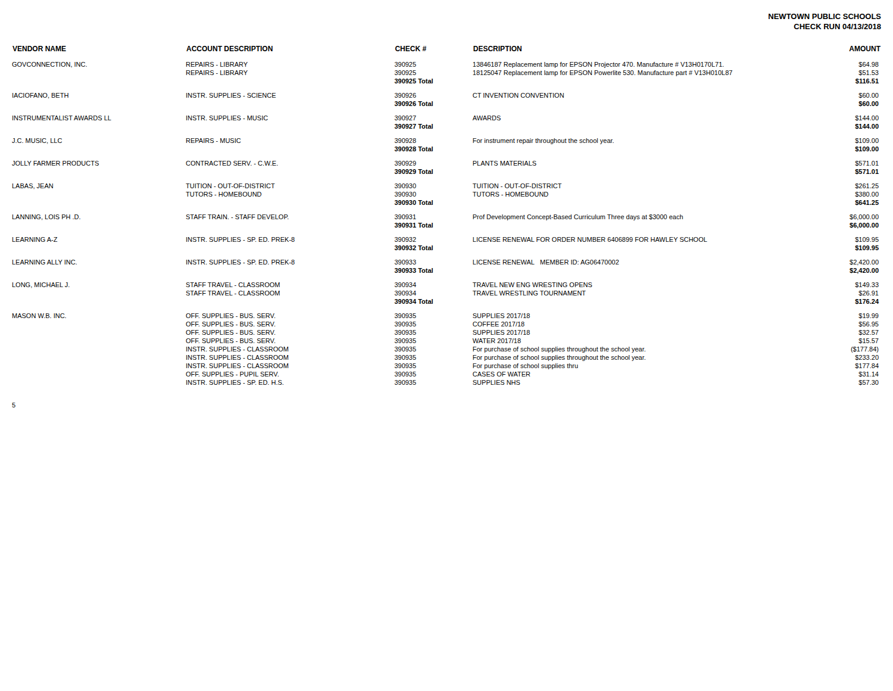NEWTOWN PUBLIC SCHOOLS
CHECK RUN 04/13/2018
| VENDOR NAME | ACCOUNT DESCRIPTION | CHECK # | DESCRIPTION | AMOUNT |
| --- | --- | --- | --- | --- |
| GOVCONNECTION, INC. | REPAIRS - LIBRARY | 390925 | 13846187 Replacement lamp for EPSON Projector 470. Manufacture # V13H0170L71. | $64.98 |
| | REPAIRS - LIBRARY | 390925 | 18125047 Replacement lamp for EPSON Powerlite 530. Manufacture part # V13H010L87 | $51.53 |
| | | 390925 Total | | $116.51 |
| IACIOFANO, BETH | INSTR. SUPPLIES - SCIENCE | 390926 | CT INVENTION CONVENTION | $60.00 |
| | | 390926 Total | | $60.00 |
| INSTRUMENTALIST AWARDS LL | INSTR. SUPPLIES - MUSIC | 390927 | AWARDS | $144.00 |
| | | 390927 Total | | $144.00 |
| J.C. MUSIC, LLC | REPAIRS - MUSIC | 390928 | For instrument repair throughout the school year. | $109.00 |
| | | 390928 Total | | $109.00 |
| JOLLY FARMER PRODUCTS | CONTRACTED SERV. - C.W.E. | 390929 | PLANTS MATERIALS | $571.01 |
| | | 390929 Total | | $571.01 |
| LABAS, JEAN | TUITION - OUT-OF-DISTRICT | 390930 | TUITION - OUT-OF-DISTRICT | $261.25 |
| | TUTORS - HOMEBOUND | 390930 | TUTORS - HOMEBOUND | $380.00 |
| | | 390930 Total | | $641.25 |
| LANNING, LOIS PH .D. | STAFF TRAIN. - STAFF DEVELOP. | 390931 | Prof Development Concept-Based Curriculum Three days at $3000 each | $6,000.00 |
| | | 390931 Total | | $6,000.00 |
| LEARNING A-Z | INSTR. SUPPLIES - SP. ED. PREK-8 | 390932 | LICENSE RENEWAL FOR ORDER NUMBER 6406899 FOR HAWLEY SCHOOL | $109.95 |
| | | 390932 Total | | $109.95 |
| LEARNING ALLY INC. | INSTR. SUPPLIES - SP. ED. PREK-8 | 390933 | LICENSE RENEWAL MEMBER ID: AG06470002 | $2,420.00 |
| | | 390933 Total | | $2,420.00 |
| LONG, MICHAEL J. | STAFF TRAVEL - CLASSROOM | 390934 | TRAVEL NEW ENG WRESTING OPENS | $149.33 |
| | STAFF TRAVEL - CLASSROOM | 390934 | TRAVEL WRESTLING TOURNAMENT | $26.91 |
| | | 390934 Total | | $176.24 |
| MASON W.B. INC. | OFF. SUPPLIES - BUS. SERV. | 390935 | SUPPLIES 2017/18 | $19.99 |
| | OFF. SUPPLIES - BUS. SERV. | 390935 | COFFEE 2017/18 | $56.95 |
| | OFF. SUPPLIES - BUS. SERV. | 390935 | SUPPLIES 2017/18 | $32.57 |
| | OFF. SUPPLIES - BUS. SERV. | 390935 | WATER 2017/18 | $15.57 |
| | INSTR. SUPPLIES - CLASSROOM | 390935 | For purchase of school supplies throughout the school year. | ($177.84) |
| | INSTR. SUPPLIES - CLASSROOM | 390935 | For purchase of school supplies throughout the school year. | $233.20 |
| | INSTR. SUPPLIES - CLASSROOM | 390935 | For purchase of school supplies thru | $177.84 |
| | OFF. SUPPLIES - PUPIL SERV. | 390935 | CASES OF WATER | $31.14 |
| | INSTR. SUPPLIES - SP. ED. H.S. | 390935 | SUPPLIES NHS | $57.30 |
5